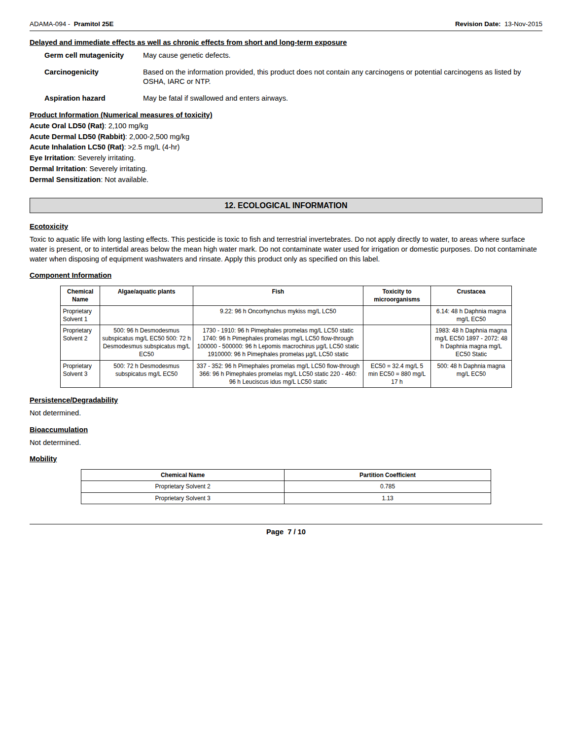ADAMA-094 - Pramitol 25E
Revision Date: 13-Nov-2015
Delayed and immediate effects as well as chronic effects from short and long-term exposure
Germ cell mutagenicity
May cause genetic defects.
Carcinogenicity
Based on the information provided, this product does not contain any carcinogens or potential carcinogens as listed by OSHA, IARC or NTP.
Aspiration hazard
May be fatal if swallowed and enters airways.
Product Information (Numerical measures of toxicity)
Acute Oral LD50 (Rat): 2,100 mg/kg
Acute Dermal LD50 (Rabbit): 2,000-2,500 mg/kg
Acute Inhalation LC50 (Rat): >2.5 mg/L (4-hr)
Eye Irritation: Severely irritating.
Dermal Irritation: Severely irritating.
Dermal Sensitization: Not available.
12. ECOLOGICAL INFORMATION
Ecotoxicity
Toxic to aquatic life with long lasting effects. This pesticide is toxic to fish and terrestrial invertebrates. Do not apply directly to water, to areas where surface water is present, or to intertidal areas below the mean high water mark. Do not contaminate water used for irrigation or domestic purposes. Do not contaminate water when disposing of equipment washwaters and rinsate. Apply this product only as specified on this label.
Component Information
| Chemical Name | Algae/aquatic plants | Fish | Toxicity to microorganisms | Crustacea |
| --- | --- | --- | --- | --- |
| Proprietary Solvent 1 | | 9.22: 96 h Oncorhynchus mykiss mg/L LC50 | | 6.14: 48 h Daphnia magna mg/L EC50 |
| Proprietary Solvent 2 | 500: 96 h Desmodesmus subspicatus mg/L EC50 500: 72 h Desmodesmus subspicatus mg/L EC50 | 1730 - 1910: 96 h Pimephales promelas mg/L LC50 static 1740: 96 h Pimephales promelas mg/L LC50 flow-through 100000 - 500000: 96 h Lepomis macrochirus µg/L LC50 static 1910000: 96 h Pimephales promelas µg/L LC50 static | | 1983: 48 h Daphnia magna mg/L EC50 1897 - 2072: 48 h Daphnia magna mg/L EC50 Static |
| Proprietary Solvent 3 | 500: 72 h Desmodesmus subspicatus mg/L EC50 | 337 - 352: 96 h Pimephales promelas mg/L LC50 flow-through 366: 96 h Pimephales promelas mg/L LC50 static 220 - 460: 96 h Leuciscus idus mg/L LC50 static | EC50 = 32.4 mg/L 5 min EC50 = 880 mg/L 17 h | 500: 48 h Daphnia magna mg/L EC50 |
Persistence/Degradability
Not determined.
Bioaccumulation
Not determined.
Mobility
| Chemical Name | Partition Coefficient |
| --- | --- |
| Proprietary Solvent 2 | 0.785 |
| Proprietary Solvent 3 | 1.13 |
Page 7 / 10